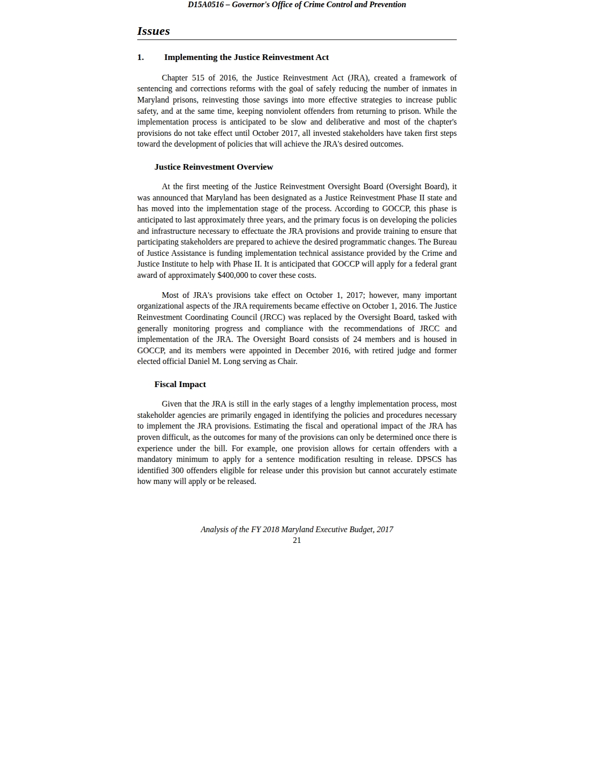D15A0516 – Governor's Office of Crime Control and Prevention
Issues
1. Implementing the Justice Reinvestment Act
Chapter 515 of 2016, the Justice Reinvestment Act (JRA), created a framework of sentencing and corrections reforms with the goal of safely reducing the number of inmates in Maryland prisons, reinvesting those savings into more effective strategies to increase public safety, and at the same time, keeping nonviolent offenders from returning to prison. While the implementation process is anticipated to be slow and deliberative and most of the chapter's provisions do not take effect until October 2017, all invested stakeholders have taken first steps toward the development of policies that will achieve the JRA's desired outcomes.
Justice Reinvestment Overview
At the first meeting of the Justice Reinvestment Oversight Board (Oversight Board), it was announced that Maryland has been designated as a Justice Reinvestment Phase II state and has moved into the implementation stage of the process. According to GOCCP, this phase is anticipated to last approximately three years, and the primary focus is on developing the policies and infrastructure necessary to effectuate the JRA provisions and provide training to ensure that participating stakeholders are prepared to achieve the desired programmatic changes. The Bureau of Justice Assistance is funding implementation technical assistance provided by the Crime and Justice Institute to help with Phase II. It is anticipated that GOCCP will apply for a federal grant award of approximately $400,000 to cover these costs.
Most of JRA's provisions take effect on October 1, 2017; however, many important organizational aspects of the JRA requirements became effective on October 1, 2016. The Justice Reinvestment Coordinating Council (JRCC) was replaced by the Oversight Board, tasked with generally monitoring progress and compliance with the recommendations of JRCC and implementation of the JRA. The Oversight Board consists of 24 members and is housed in GOCCP, and its members were appointed in December 2016, with retired judge and former elected official Daniel M. Long serving as Chair.
Fiscal Impact
Given that the JRA is still in the early stages of a lengthy implementation process, most stakeholder agencies are primarily engaged in identifying the policies and procedures necessary to implement the JRA provisions. Estimating the fiscal and operational impact of the JRA has proven difficult, as the outcomes for many of the provisions can only be determined once there is experience under the bill. For example, one provision allows for certain offenders with a mandatory minimum to apply for a sentence modification resulting in release. DPSCS has identified 300 offenders eligible for release under this provision but cannot accurately estimate how many will apply or be released.
Analysis of the FY 2018 Maryland Executive Budget, 2017
21